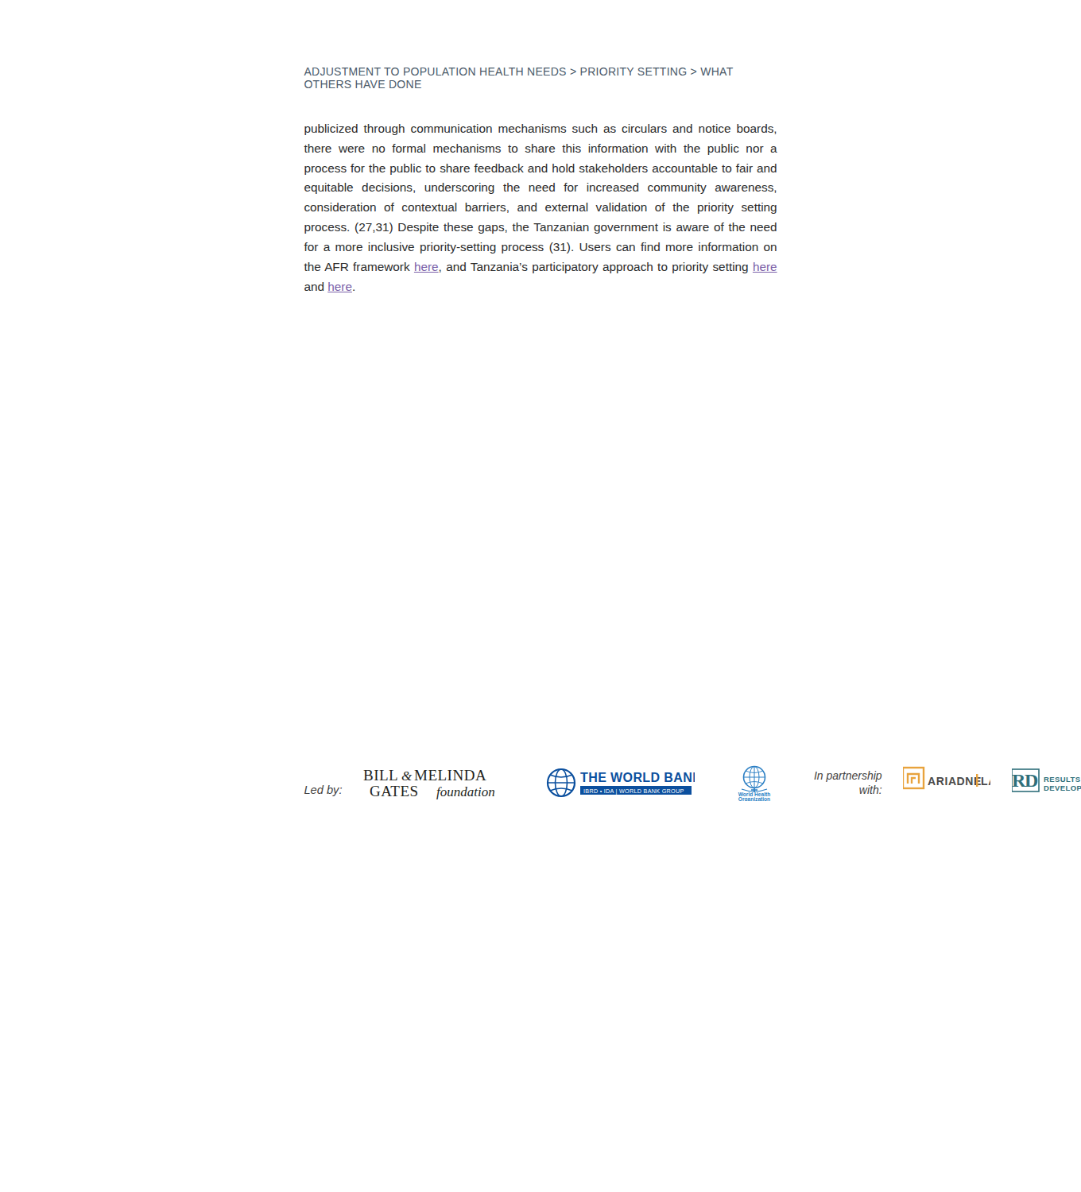Adjustment to Population Health Needs > Priority Setting > What Others Have Done
publicized through communication mechanisms such as circulars and notice boards, there were no formal mechanisms to share this information with the public nor a process for the public to share feedback and hold stakeholders accountable to fair and equitable decisions, underscoring the need for increased community awareness, consideration of contextual barriers, and external validation of the priority setting process. (27,31) Despite these gaps, the Tanzanian government is aware of the need for a more inclusive priority-setting process (31). Users can find more information on the AFR framework here, and Tanzania’s participatory approach to priority setting here and here.
Led by:
BILL & MELINDA GATES foundation
THE WORLD BANK IBRD • IDA | WORLD BANK GROUP
World Health Organization
In partnership
with:
ARIADNE LABS
R D RESULTS FOR DEVELOPMENT